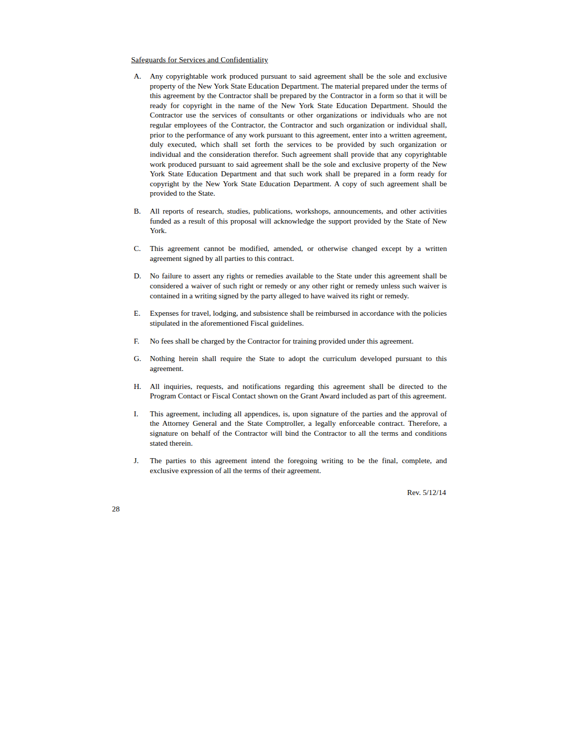Safeguards for Services and Confidentiality
A. Any copyrightable work produced pursuant to said agreement shall be the sole and exclusive property of the New York State Education Department. The material prepared under the terms of this agreement by the Contractor shall be prepared by the Contractor in a form so that it will be ready for copyright in the name of the New York State Education Department. Should the Contractor use the services of consultants or other organizations or individuals who are not regular employees of the Contractor, the Contractor and such organization or individual shall, prior to the performance of any work pursuant to this agreement, enter into a written agreement, duly executed, which shall set forth the services to be provided by such organization or individual and the consideration therefor. Such agreement shall provide that any copyrightable work produced pursuant to said agreement shall be the sole and exclusive property of the New York State Education Department and that such work shall be prepared in a form ready for copyright by the New York State Education Department. A copy of such agreement shall be provided to the State.
B. All reports of research, studies, publications, workshops, announcements, and other activities funded as a result of this proposal will acknowledge the support provided by the State of New York.
C. This agreement cannot be modified, amended, or otherwise changed except by a written agreement signed by all parties to this contract.
D. No failure to assert any rights or remedies available to the State under this agreement shall be considered a waiver of such right or remedy or any other right or remedy unless such waiver is contained in a writing signed by the party alleged to have waived its right or remedy.
E. Expenses for travel, lodging, and subsistence shall be reimbursed in accordance with the policies stipulated in the aforementioned Fiscal guidelines.
F. No fees shall be charged by the Contractor for training provided under this agreement.
G. Nothing herein shall require the State to adopt the curriculum developed pursuant to this agreement.
H. All inquiries, requests, and notifications regarding this agreement shall be directed to the Program Contact or Fiscal Contact shown on the Grant Award included as part of this agreement.
I. This agreement, including all appendices, is, upon signature of the parties and the approval of the Attorney General and the State Comptroller, a legally enforceable contract. Therefore, a signature on behalf of the Contractor will bind the Contractor to all the terms and conditions stated therein.
J. The parties to this agreement intend the foregoing writing to be the final, complete, and exclusive expression of all the terms of their agreement.
Rev. 5/12/14
28